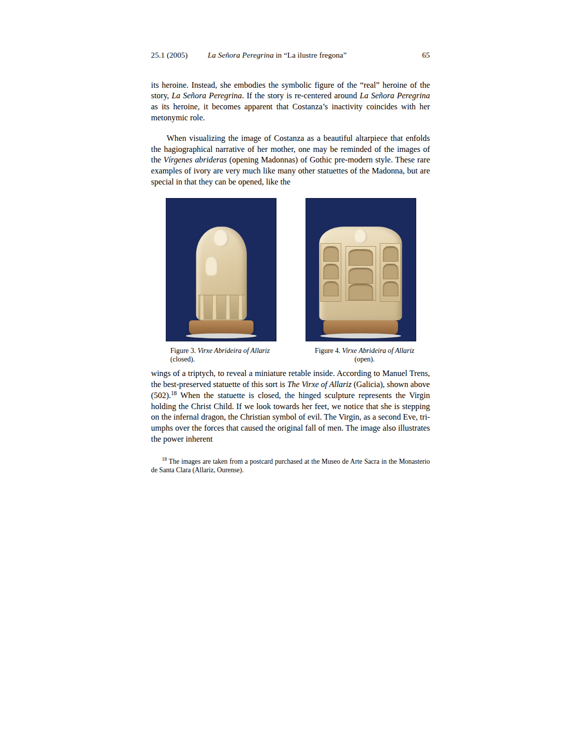25.1 (2005) La Señora Peregrina in “La ilustre fregona” 65
its heroine. Instead, she embodies the symbolic figure of the “real” heroine of the story, La Señora Peregrina. If the story is re-centered around La Señora Peregrina as its heroine, it becomes apparent that Costanza’s inactivity coincides with her metonymic role.
When visualizing the image of Costanza as a beautiful altarpiece that enfolds the hagiographical narrative of her mother, one may be reminded of the images of the Vírgenes abrideras (opening Madonnas) of Gothic pre-modern style. These rare examples of ivory are very much like many other statuettes of the Madonna, but are special in that they can be opened, like the
Figure 3. Virxe Abrideira of Allariz (closed).
Figure 4. Virxe Abrideira of Allariz (open).
wings of a triptych, to reveal a miniature retable inside. According to Manuel Trens, the best-preserved statuette of this sort is The Virxe of Allariz (Galicia), shown above (502).18 When the statuette is closed, the hinged sculpture represents the Virgin holding the Christ Child. If we look towards her feet, we notice that she is stepping on the infernal dragon, the Christian symbol of evil. The Virgin, as a second Eve, triumphs over the forces that caused the original fall of men. The image also illustrates the power inherent
18 The images are taken from a postcard purchased at the Museo de Arte Sacra in the Monasterio de Santa Clara (Allariz, Ourense).